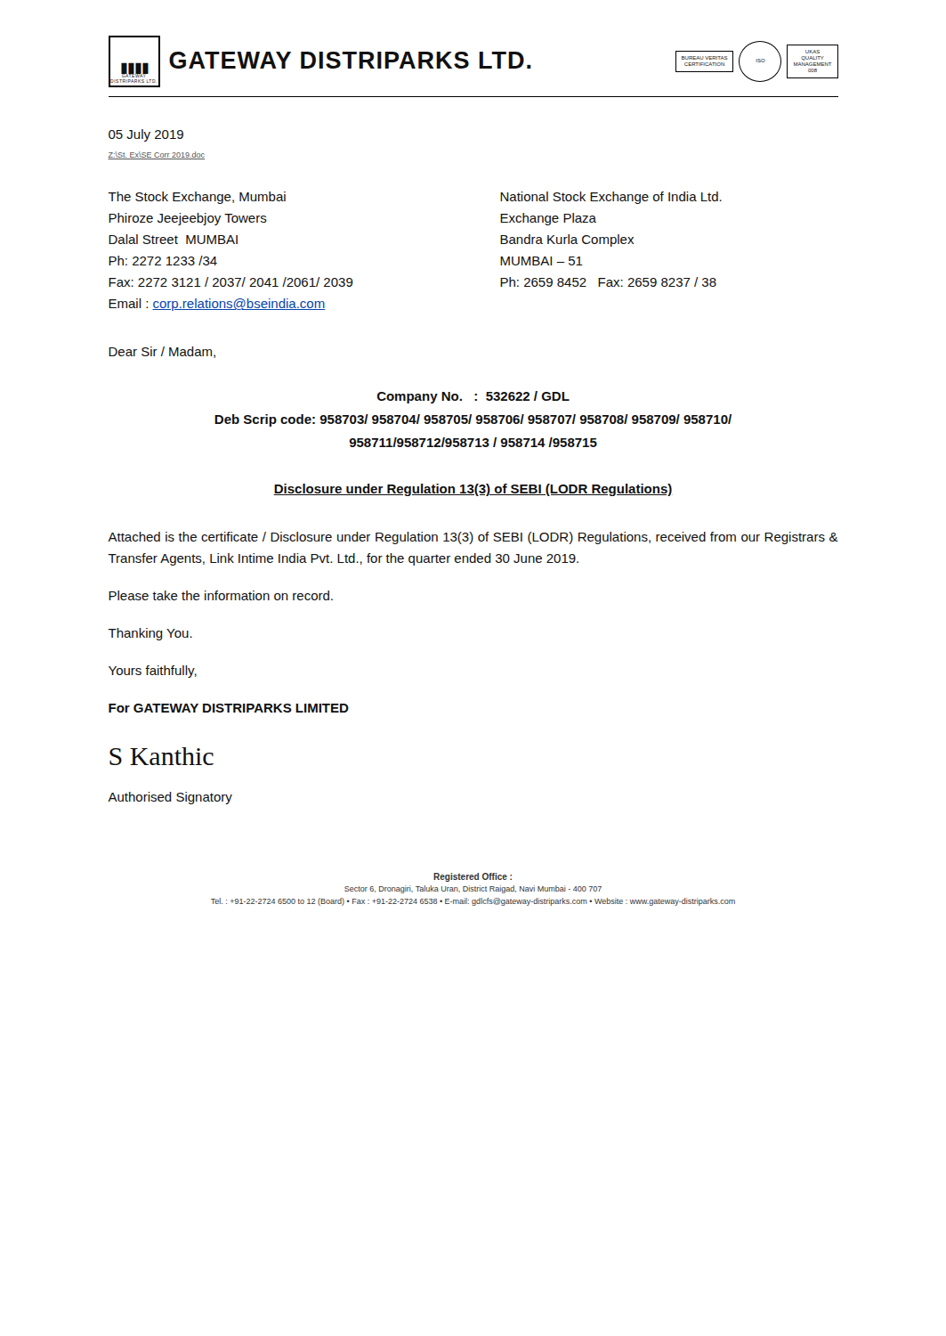▮▮▮▮
GATEWAY
DISTRIPARKS LTD.
GATEWAY DISTRIPARKS LTD.
BUREAU VERITAS
CERTIFICATION
ISO
UKAS
QUALITY
MANAGEMENT
008
05 July 2019
Z:\St. Ex\SE Corr 2019.doc
| The Stock Exchange, Mumbai Phiroze Jeejeebjoy Towers Dalal Street MUMBAI Ph: 2272 1233 /34 Fax: 2272 3121 / 2037/ 2041 /2061/ 2039 Email : corp.relations@bseindia.com | National Stock Exchange of India Ltd. Exchange Plaza Bandra Kurla Complex MUMBAI – 51 Ph: 2659 8452 Fax: 2659 8237 / 38 |
Dear Sir / Madam,
Company No. : 532622 / GDL
Deb Scrip code: 958703/ 958704/ 958705/ 958706/ 958707/ 958708/ 958709/ 958710/
958711/958712/958713 / 958714 /958715
Disclosure under Regulation 13(3) of SEBI (LODR Regulations)
Attached is the certificate / Disclosure under Regulation 13(3) of SEBI (LODR) Regulations, received from our Registrars & Transfer Agents, Link Intime India Pvt. Ltd., for the quarter ended 30 June 2019.
Please take the information on record.
Thanking You.
Yours faithfully,
For GATEWAY DISTRIPARKS LIMITED
S Kanthic
Authorised Signatory
Registered Office :
Sector 6, Dronagiri, Taluka Uran, District Raigad, Navi Mumbai - 400 707
Tel. : +91-22-2724 6500 to 12 (Board) • Fax : +91-22-2724 6538 • E-mail: gdlcfs@gateway-distriparks.com • Website : www.gateway-distriparks.com